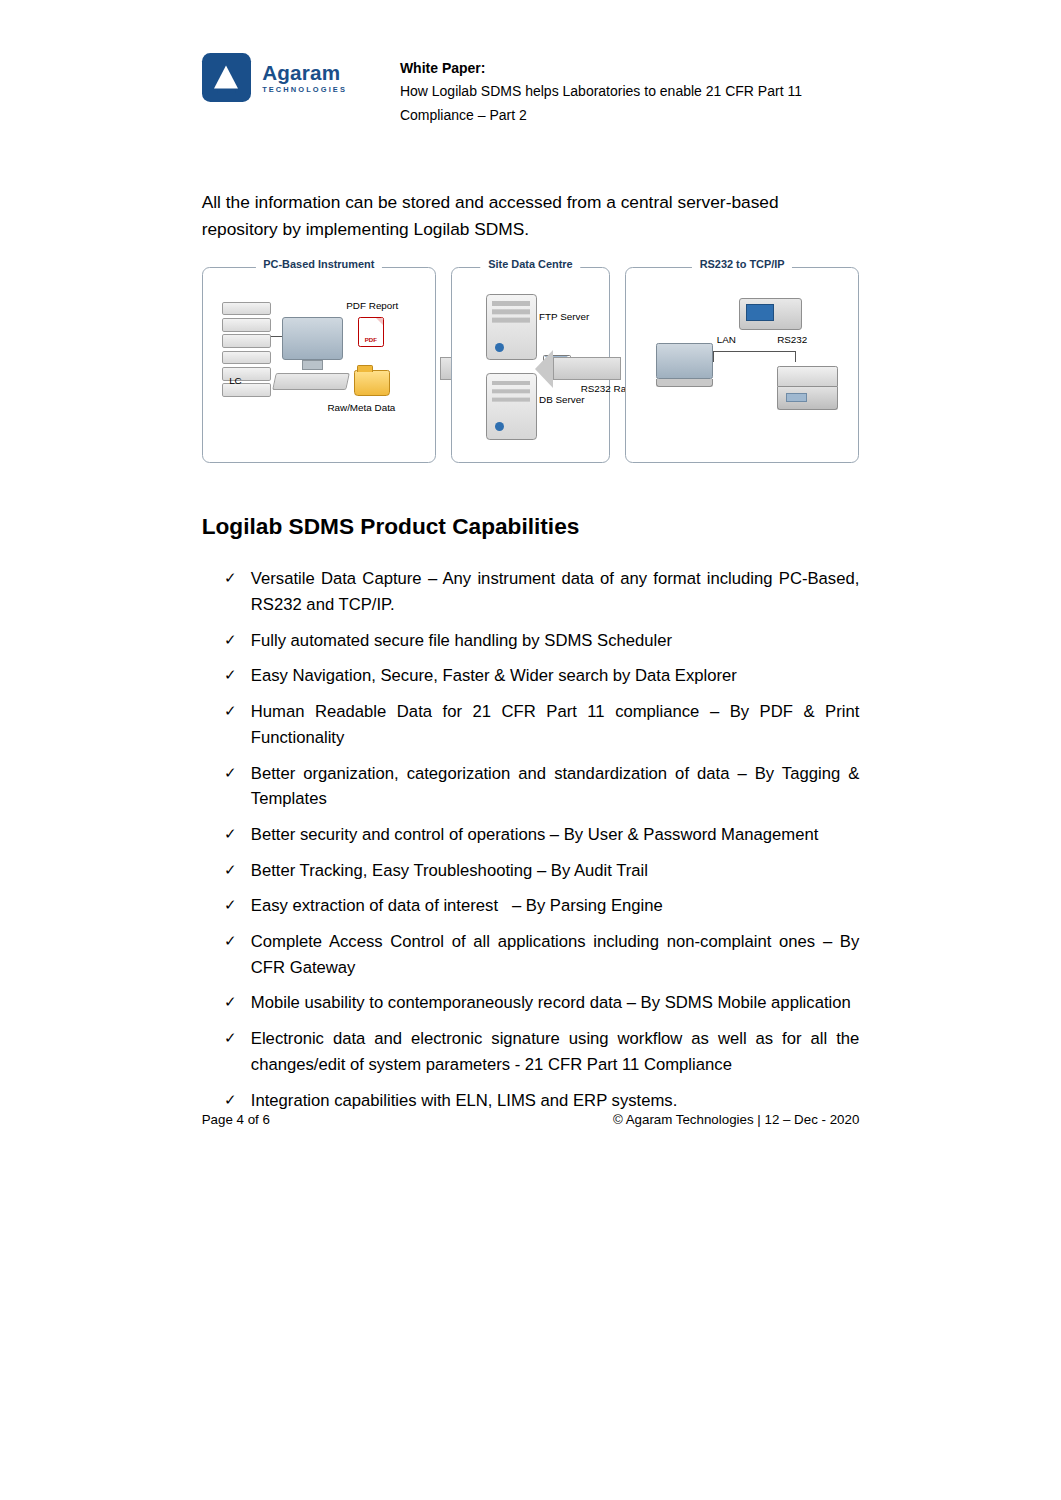Agaram
TECHNOLOGIES
White Paper:
How Logilab SDMS helps Laboratories to enable 21 CFR Part 11 Compliance – Part 2
All the information can be stored and accessed from a central server-based repository by implementing Logilab SDMS.
PC-Based Instrument
LC
PDF Report
PDF
Raw/Meta Data
Site Data Centre
FTP Server
DB Server
RS232 Raw Data
RS232 to TCP/IP
LAN
RS232
Logilab SDMS Product Capabilities
Versatile Data Capture – Any instrument data of any format including PC-Based, RS232 and TCP/IP.
Fully automated secure file handling by SDMS Scheduler
Easy Navigation, Secure, Faster & Wider search by Data Explorer
Human Readable Data for 21 CFR Part 11 compliance – By PDF & Print Functionality
Better organization, categorization and standardization of data – By Tagging & Templates
Better security and control of operations – By User & Password Management
Better Tracking, Easy Troubleshooting – By Audit Trail
Easy extraction of data of interest – By Parsing Engine
Complete Access Control of all applications including non-complaint ones – By CFR Gateway
Mobile usability to contemporaneously record data – By SDMS Mobile application
Electronic data and electronic signature using workflow as well as for all the changes/edit of system parameters - 21 CFR Part 11 Compliance
Integration capabilities with ELN, LIMS and ERP systems.
Page 4 of 6
© Agaram Technologies | 12 – Dec - 2020